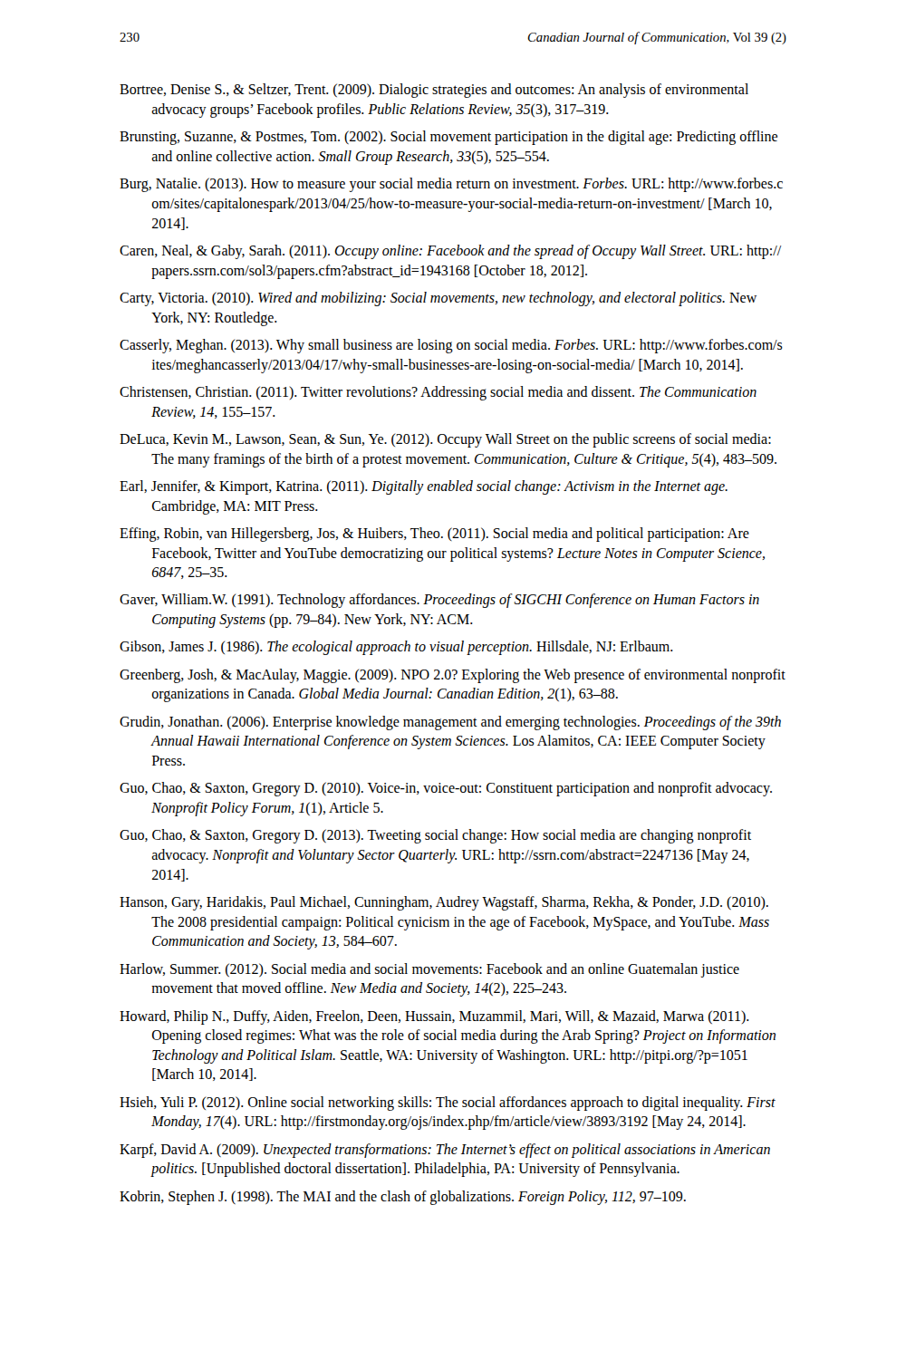230 Canadian Journal of Communication, Vol 39 (2)
Bortree, Denise S., & Seltzer, Trent. (2009). Dialogic strategies and outcomes: An analysis of environmental advocacy groups’ Facebook profiles. Public Relations Review, 35(3), 317–319.
Brunsting, Suzanne, & Postmes, Tom. (2002). Social movement participation in the digital age: Predicting offline and online collective action. Small Group Research, 33(5), 525–554.
Burg, Natalie. (2013). How to measure your social media return on investment. Forbes. URL: http://www.forbes.com/sites/capitalonespark/2013/04/25/how-to-measure-your-social-media-return-on-investment/ [March 10, 2014].
Caren, Neal, & Gaby, Sarah. (2011). Occupy online: Facebook and the spread of Occupy Wall Street. URL: http://papers.ssrn.com/sol3/papers.cfm?abstract_id=1943168 [October 18, 2012].
Carty, Victoria. (2010). Wired and mobilizing: Social movements, new technology, and electoral politics. New York, NY: Routledge.
Casserly, Meghan. (2013). Why small business are losing on social media. Forbes. URL: http://www.forbes.com/sites/meghancasserly/2013/04/17/why-small-businesses-are-losing-on-social-media/ [March 10, 2014].
Christensen, Christian. (2011). Twitter revolutions? Addressing social media and dissent. The Communication Review, 14, 155–157.
DeLuca, Kevin M., Lawson, Sean, & Sun, Ye. (2012). Occupy Wall Street on the public screens of social media: The many framings of the birth of a protest movement. Communication, Culture & Critique, 5(4), 483–509.
Earl, Jennifer, & Kimport, Katrina. (2011). Digitally enabled social change: Activism in the Internet age. Cambridge, MA: MIT Press.
Effing, Robin, van Hillegersberg, Jos, & Huibers, Theo. (2011). Social media and political participation: Are Facebook, Twitter and YouTube democratizing our political systems? Lecture Notes in Computer Science, 6847, 25–35.
Gaver, William.W. (1991). Technology affordances. Proceedings of SIGCHI Conference on Human Factors in Computing Systems (pp. 79–84). New York, NY: ACM.
Gibson, James J. (1986). The ecological approach to visual perception. Hillsdale, NJ: Erlbaum.
Greenberg, Josh, & MacAulay, Maggie. (2009). NPO 2.0? Exploring the Web presence of environmental nonprofit organizations in Canada. Global Media Journal: Canadian Edition, 2(1), 63–88.
Grudin, Jonathan. (2006). Enterprise knowledge management and emerging technologies. Proceedings of the 39th Annual Hawaii International Conference on System Sciences. Los Alamitos, CA: IEEE Computer Society Press.
Guo, Chao, & Saxton, Gregory D. (2010). Voice-in, voice-out: Constituent participation and nonprofit advocacy. Nonprofit Policy Forum, 1(1), Article 5.
Guo, Chao, & Saxton, Gregory D. (2013). Tweeting social change: How social media are changing nonprofit advocacy. Nonprofit and Voluntary Sector Quarterly. URL: http://ssrn.com/abstract=2247136 [May 24, 2014].
Hanson, Gary, Haridakis, Paul Michael, Cunningham, Audrey Wagstaff, Sharma, Rekha, & Ponder, J.D. (2010). The 2008 presidential campaign: Political cynicism in the age of Facebook, MySpace, and YouTube. Mass Communication and Society, 13, 584–607.
Harlow, Summer. (2012). Social media and social movements: Facebook and an online Guatemalan justice movement that moved offline. New Media and Society, 14(2), 225–243.
Howard, Philip N., Duffy, Aiden, Freelon, Deen, Hussain, Muzammil, Mari, Will, & Mazaid, Marwa (2011). Opening closed regimes: What was the role of social media during the Arab Spring? Project on Information Technology and Political Islam. Seattle, WA: University of Washington. URL: http://pitpi.org/?p=1051 [March 10, 2014].
Hsieh, Yuli P. (2012). Online social networking skills: The social affordances approach to digital inequality. First Monday, 17(4). URL: http://firstmonday.org/ojs/index.php/fm/article/view/3893/3192 [May 24, 2014].
Karpf, David A. (2009). Unexpected transformations: The Internet’s effect on political associations in American politics. [Unpublished doctoral dissertation]. Philadelphia, PA: University of Pennsylvania.
Kobrin, Stephen J. (1998). The MAI and the clash of globalizations. Foreign Policy, 112, 97–109.